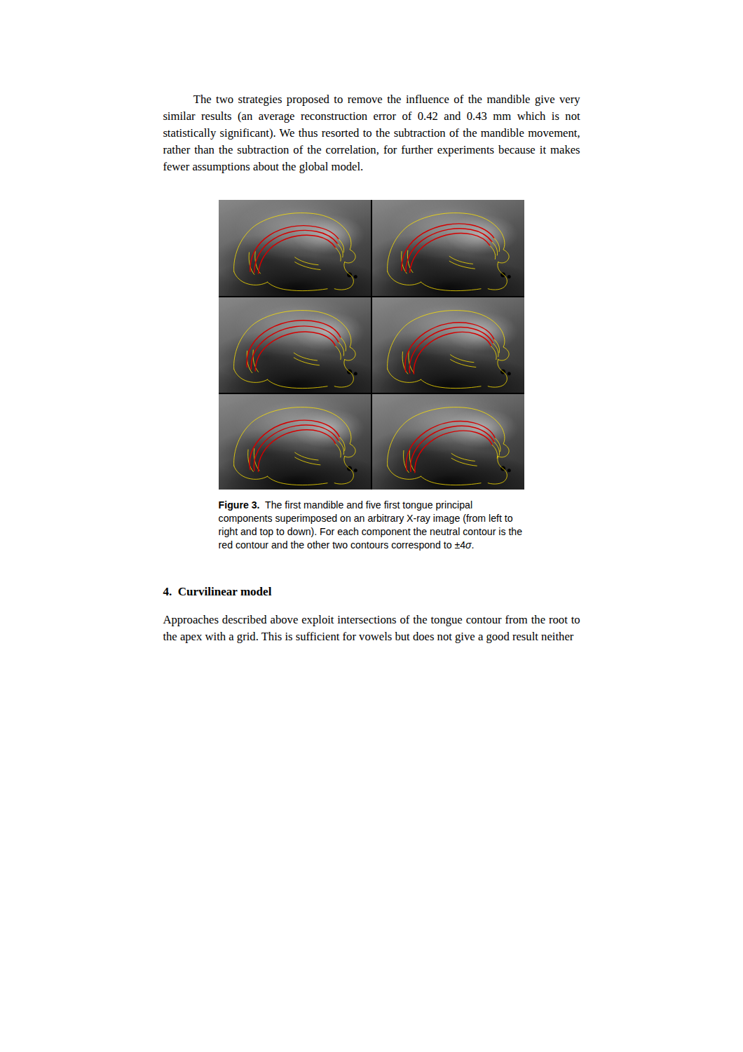The two strategies proposed to remove the influence of the mandible give very similar results (an average reconstruction error of 0.42 and 0.43 mm which is not statistically significant). We thus resorted to the subtraction of the mandible movement, rather than the subtraction of the correlation, for further experiments because it makes fewer assumptions about the global model.
Figure 3. The first mandible and five first tongue principal components superimposed on an arbitrary X-ray image (from left to right and top to down). For each component the neutral contour is the red contour and the other two contours correspond to ±4σ.
4. Curvilinear model
Approaches described above exploit intersections of the tongue contour from the root to the apex with a grid. This is sufficient for vowels but does not give a good result neither